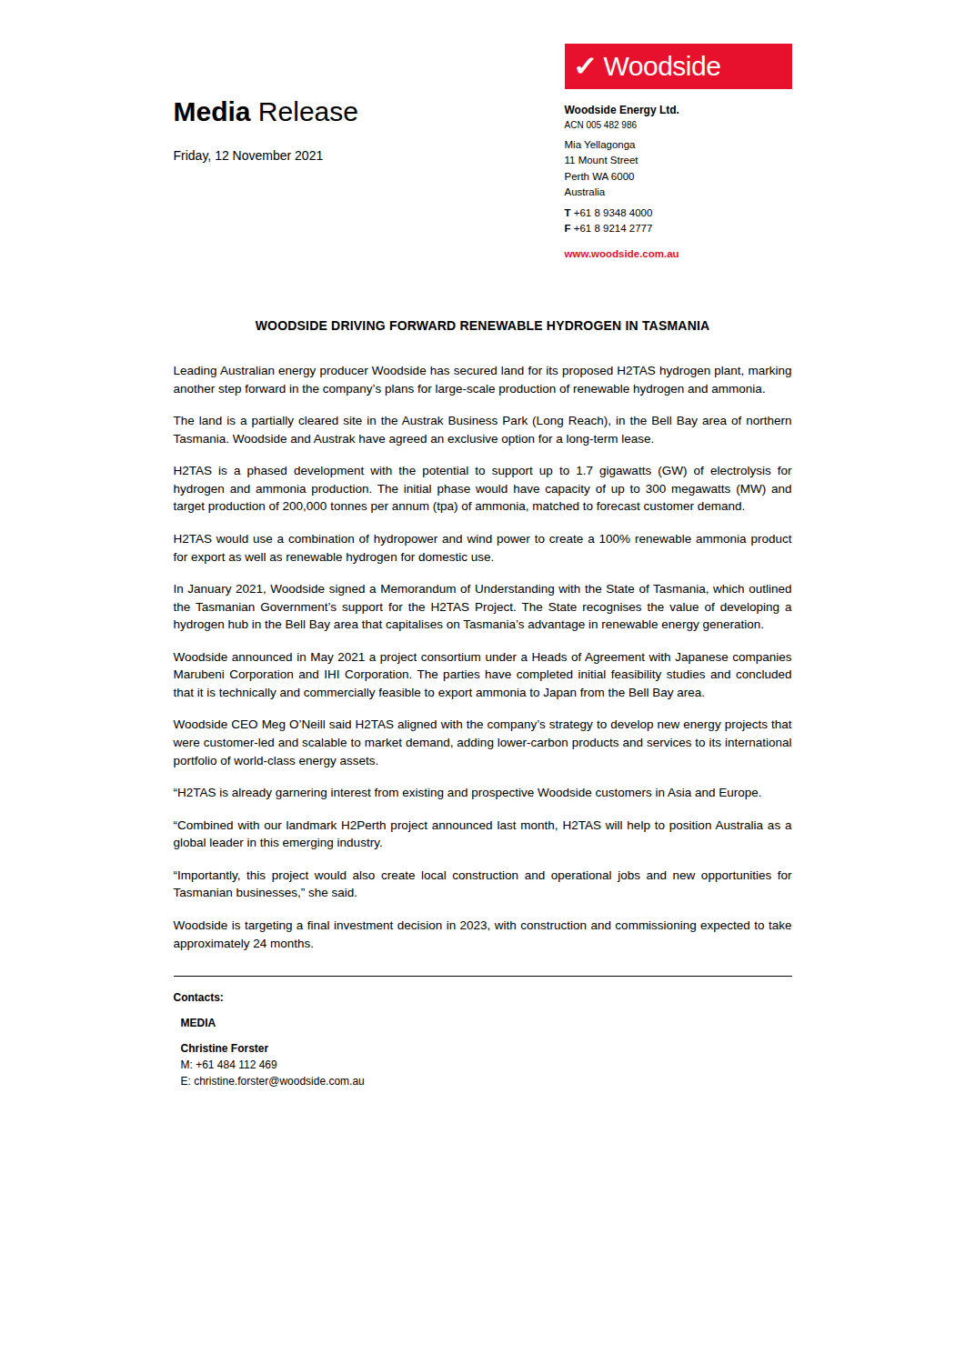Media Release
Friday, 12 November 2021
✓ Woodside
Woodside Energy Ltd.
ACN 005 482 986
Mia Yellagonga
11 Mount Street
Perth WA 6000
Australia
T +61 8 9348 4000
F +61 8 9214 2777
www.woodside.com.au
WOODSIDE DRIVING FORWARD RENEWABLE HYDROGEN IN TASMANIA
Leading Australian energy producer Woodside has secured land for its proposed H2TAS hydrogen plant, marking another step forward in the company’s plans for large-scale production of renewable hydrogen and ammonia.
The land is a partially cleared site in the Austrak Business Park (Long Reach), in the Bell Bay area of northern Tasmania. Woodside and Austrak have agreed an exclusive option for a long-term lease.
H2TAS is a phased development with the potential to support up to 1.7 gigawatts (GW) of electrolysis for hydrogen and ammonia production. The initial phase would have capacity of up to 300 megawatts (MW) and target production of 200,000 tonnes per annum (tpa) of ammonia, matched to forecast customer demand.
H2TAS would use a combination of hydropower and wind power to create a 100% renewable ammonia product for export as well as renewable hydrogen for domestic use.
In January 2021, Woodside signed a Memorandum of Understanding with the State of Tasmania, which outlined the Tasmanian Government’s support for the H2TAS Project. The State recognises the value of developing a hydrogen hub in the Bell Bay area that capitalises on Tasmania’s advantage in renewable energy generation.
Woodside announced in May 2021 a project consortium under a Heads of Agreement with Japanese companies Marubeni Corporation and IHI Corporation. The parties have completed initial feasibility studies and concluded that it is technically and commercially feasible to export ammonia to Japan from the Bell Bay area.
Woodside CEO Meg O’Neill said H2TAS aligned with the company’s strategy to develop new energy projects that were customer-led and scalable to market demand, adding lower-carbon products and services to its international portfolio of world-class energy assets.
“H2TAS is already garnering interest from existing and prospective Woodside customers in Asia and Europe.
“Combined with our landmark H2Perth project announced last month, H2TAS will help to position Australia as a global leader in this emerging industry.
“Importantly, this project would also create local construction and operational jobs and new opportunities for Tasmanian businesses,” she said.
Woodside is targeting a final investment decision in 2023, with construction and commissioning expected to take approximately 24 months.
Contacts:
MEDIA
Christine Forster
M: +61 484 112 469
E: christine.forster@woodside.com.au